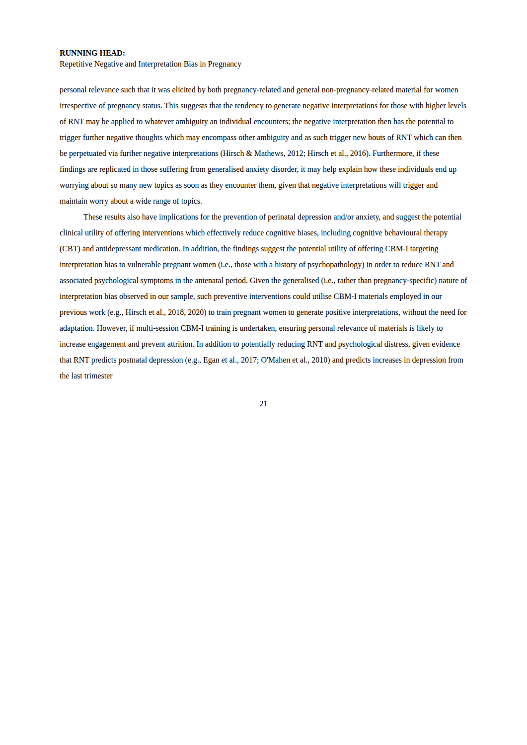Running head:
Repetitive Negative and Interpretation Bias in Pregnancy
personal relevance such that it was elicited by both pregnancy-related and general non-pregnancy-related material for women irrespective of pregnancy status. This suggests that the tendency to generate negative interpretations for those with higher levels of RNT may be applied to whatever ambiguity an individual encounters; the negative interpretation then has the potential to trigger further negative thoughts which may encompass other ambiguity and as such trigger new bouts of RNT which can then be perpetuated via further negative interpretations (Hirsch & Mathews, 2012; Hirsch et al., 2016). Furthermore, if these findings are replicated in those suffering from generalised anxiety disorder, it may help explain how these individuals end up worrying about so many new topics as soon as they encounter them, given that negative interpretations will trigger and maintain worry about a wide range of topics.
These results also have implications for the prevention of perinatal depression and/or anxiety, and suggest the potential clinical utility of offering interventions which effectively reduce cognitive biases, including cognitive behavioural therapy (CBT) and antidepressant medication. In addition, the findings suggest the potential utility of offering CBM-I targeting interpretation bias to vulnerable pregnant women (i.e., those with a history of psychopathology) in order to reduce RNT and associated psychological symptoms in the antenatal period. Given the generalised (i.e., rather than pregnancy-specific) nature of interpretation bias observed in our sample, such preventive interventions could utilise CBM-I materials employed in our previous work (e.g., Hirsch et al., 2018, 2020) to train pregnant women to generate positive interpretations, without the need for adaptation. However, if multi-session CBM-I training is undertaken, ensuring personal relevance of materials is likely to increase engagement and prevent attrition. In addition to potentially reducing RNT and psychological distress, given evidence that RNT predicts postnatal depression (e.g., Egan et al., 2017; O'Mahen et al., 2010) and predicts increases in depression from the last trimester
21